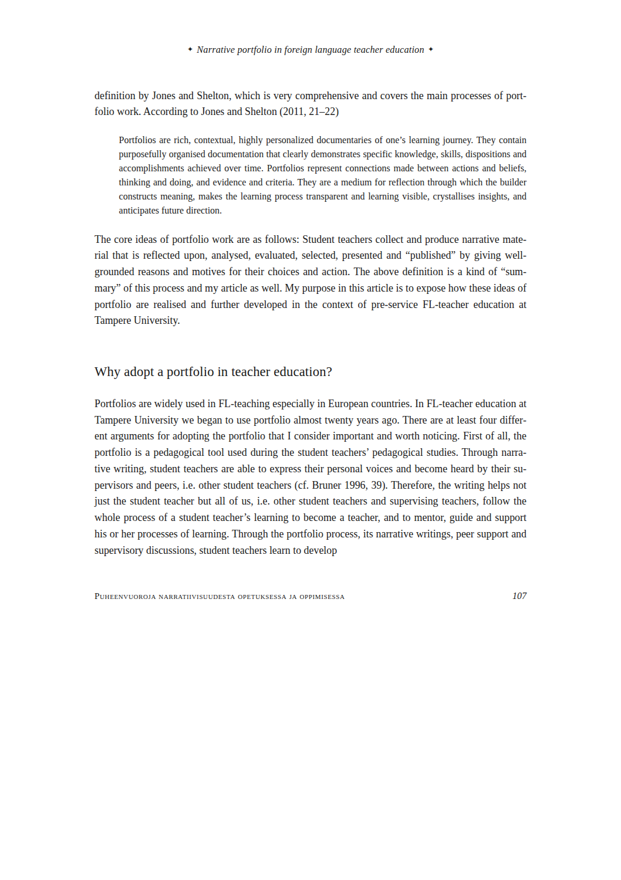✦Narrative portfolio in foreign language teacher education✦
definition by Jones and Shelton, which is very comprehensive and covers the main processes of portfolio work. According to Jones and Shelton (2011, 21–22)
Portfolios are rich, contextual, highly personalized documentaries of one’s learning journey. They contain purposefully organised documentation that clearly demonstrates specific knowledge, skills, dispositions and accomplishments achieved over time. Portfolios represent connections made between actions and beliefs, thinking and doing, and evidence and criteria. They are a medium for reflection through which the builder constructs meaning, makes the learning process transparent and learning visible, crystallises insights, and anticipates future direction.
The core ideas of portfolio work are as follows: Student teachers collect and produce narrative material that is reflected upon, analysed, evaluated, selected, presented and “published” by giving well-grounded reasons and motives for their choices and action. The above definition is a kind of “summary” of this process and my article as well. My purpose in this article is to expose how these ideas of portfolio are realised and further developed in the context of pre-service FL-teacher education at Tampere University.
Why adopt a portfolio in teacher education?
Portfolios are widely used in FL-teaching especially in European countries. In FL-teacher education at Tampere University we began to use portfolio almost twenty years ago. There are at least four different arguments for adopting the portfolio that I consider important and worth noticing. First of all, the portfolio is a pedagogical tool used during the student teachers’ pedagogical studies. Through narrative writing, student teachers are able to express their personal voices and become heard by their supervisors and peers, i.e. other student teachers (cf. Bruner 1996, 39). Therefore, the writing helps not just the student teacher but all of us, i.e. other student teachers and supervising teachers, follow the whole process of a student teacher’s learning to become a teacher, and to mentor, guide and support his or her processes of learning. Through the portfolio process, its narrative writings, peer support and supervisory discussions, student teachers learn to develop
Puheenvuoroja narratiivisuudesta opetuksessa ja oppimisessa 107